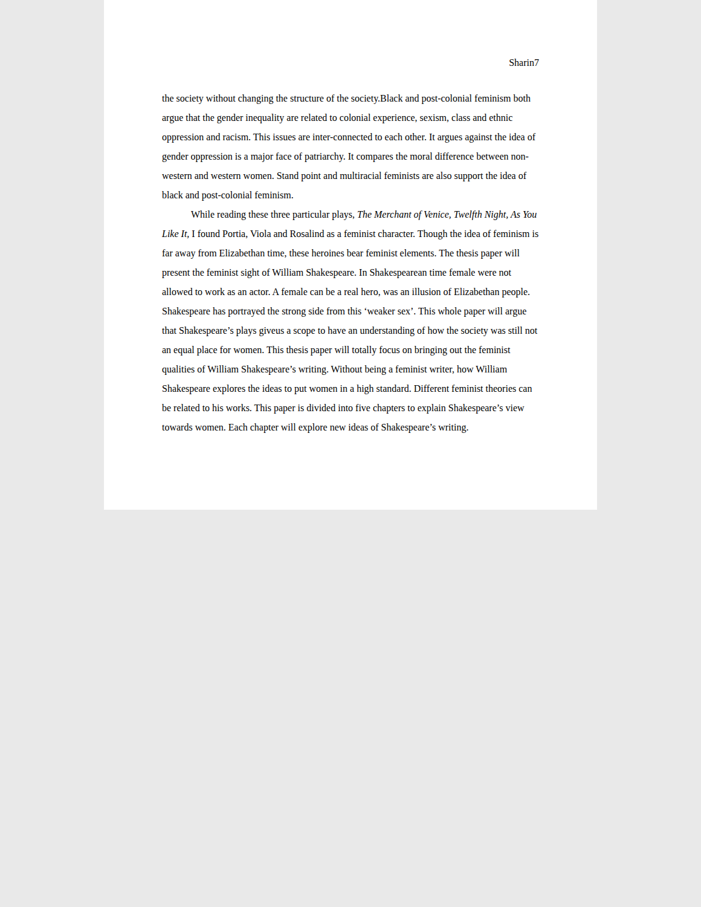Sharin7
the society without changing the structure of the society.Black and post-colonial feminism both argue that the gender inequality are related to colonial experience, sexism, class and ethnic oppression and racism. This issues are inter-connected to each other. It argues against the idea of gender oppression is a major face of patriarchy. It compares the moral difference between non-western and western women. Stand point and multiracial feminists are also support the idea of black and post-colonial feminism.
While reading these three particular plays, The Merchant of Venice, Twelfth Night, As You Like It, I found Portia, Viola and Rosalind as a feminist character. Though the idea of feminism is far away from Elizabethan time, these heroines bear feminist elements. The thesis paper will present the feminist sight of William Shakespeare. In Shakespearean time female were not allowed to work as an actor. A female can be a real hero, was an illusion of Elizabethan people. Shakespeare has portrayed the strong side from this ‘weaker sex’. This whole paper will argue that Shakespeare’s plays giveus a scope to have an understanding of how the society was still not an equal place for women. This thesis paper will totally focus on bringing out the feminist qualities of William Shakespeare’s writing. Without being a feminist writer, how William Shakespeare explores the ideas to put women in a high standard. Different feminist theories can be related to his works. This paper is divided into five chapters to explain Shakespeare’s view towards women. Each chapter will explore new ideas of Shakespeare’s writing.